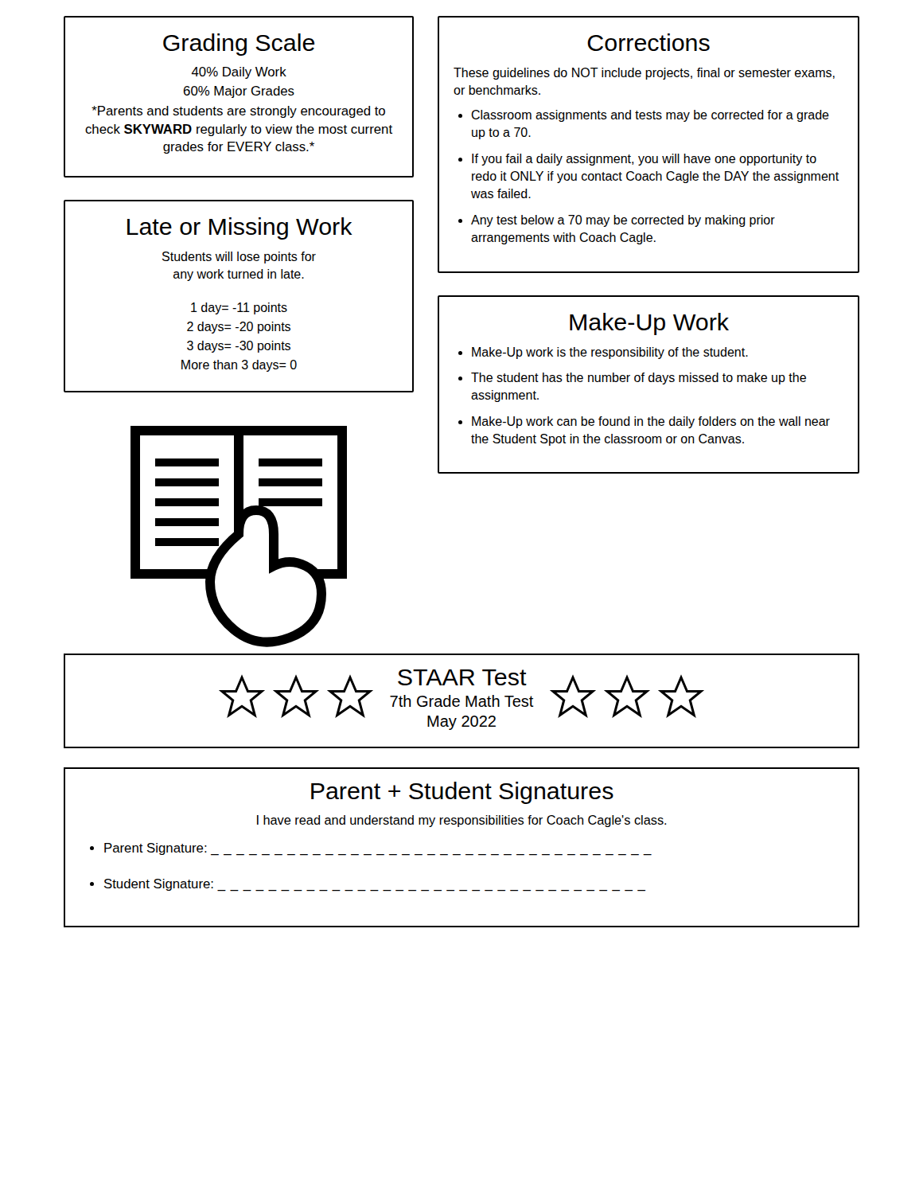Grading Scale
40% Daily Work
60% Major Grades
*Parents and students are strongly encouraged to check SKYWARD regularly to view the most current grades for EVERY class.*
Late or Missing Work
Students will lose points for
any work turned in late.
1 day= -11 points
2 days= -20 points
3 days= -30 points
More than 3 days= 0
Corrections
These guidelines do NOT include projects, final or semester exams, or benchmarks.
Classroom assignments and tests may be corrected for a grade up to a 70.
If you fail a daily assignment, you will have one opportunity to redo it ONLY if you contact Coach Cagle the DAY the assignment was failed.
Any test below a 70 may be corrected by making prior arrangements with Coach Cagle.
Make-Up Work
Make-Up work is the responsibility of the student.
The student has the number of days missed to make up the assignment.
Make-Up work can be found in the daily folders on the wall near the Student Spot in the classroom or on Canvas.
STAAR Test
7th Grade Math Test
May 2022
Parent + Student Signatures
I have read and understand my responsibilities for Coach Cagle's class.
Parent Signature: _ _ _ _ _ _ _ _ _ _ _ _ _ _ _ _ _ _ _ _ _ _ _ _ _ _ _ _ _ _ _ _ _ _ _
Student Signature: _ _ _ _ _ _ _ _ _ _ _ _ _ _ _ _ _ _ _ _ _ _ _ _ _ _ _ _ _ _ _ _ _ _